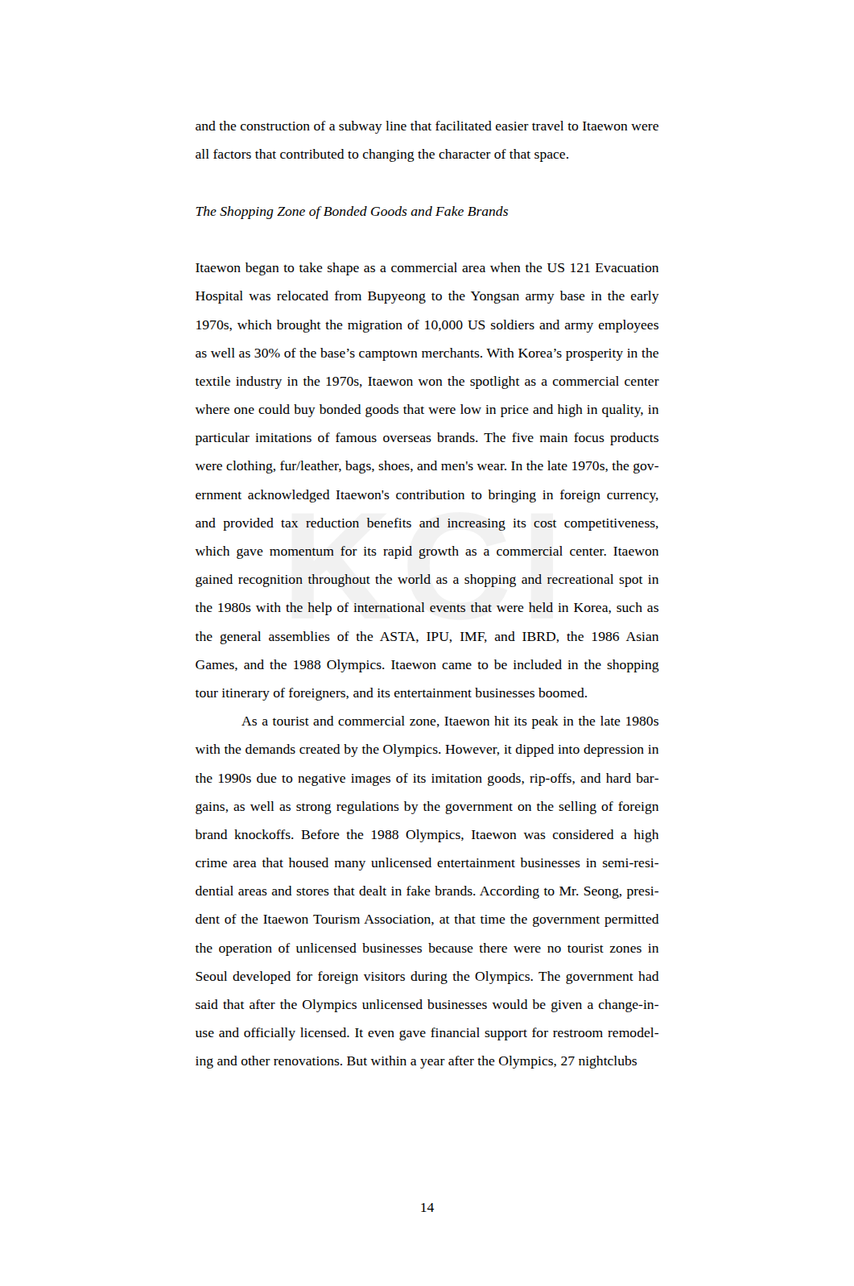KCI
and the construction of a subway line that facilitated easier travel to Itaewon were all factors that contributed to changing the character of that space.
The Shopping Zone of Bonded Goods and Fake Brands
Itaewon began to take shape as a commercial area when the US 121 Evacuation Hospital was relocated from Bupyeong to the Yongsan army base in the early 1970s, which brought the migration of 10,000 US soldiers and army employees as well as 30% of the base’s camptown merchants. With Korea’s prosperity in the textile industry in the 1970s, Itaewon won the spotlight as a commercial center where one could buy bonded goods that were low in price and high in quality, in particular imitations of famous overseas brands. The five main focus products were clothing, fur/leather, bags, shoes, and men's wear. In the late 1970s, the government acknowledged Itaewon's contribution to bringing in foreign currency, and provided tax reduction benefits and increasing its cost competitiveness, which gave momentum for its rapid growth as a commercial center. Itaewon gained recognition throughout the world as a shopping and recreational spot in the 1980s with the help of international events that were held in Korea, such as the general assemblies of the ASTA, IPU, IMF, and IBRD, the 1986 Asian Games, and the 1988 Olympics. Itaewon came to be included in the shopping tour itinerary of foreigners, and its entertainment businesses boomed.
As a tourist and commercial zone, Itaewon hit its peak in the late 1980s with the demands created by the Olympics. However, it dipped into depression in the 1990s due to negative images of its imitation goods, rip-offs, and hard bargains, as well as strong regulations by the government on the selling of foreign brand knockoffs. Before the 1988 Olympics, Itaewon was considered a high crime area that housed many unlicensed entertainment businesses in semi-residential areas and stores that dealt in fake brands. According to Mr. Seong, president of the Itaewon Tourism Association, at that time the government permitted the operation of unlicensed businesses because there were no tourist zones in Seoul developed for foreign visitors during the Olympics. The government had said that after the Olympics unlicensed businesses would be given a change-in-use and officially licensed. It even gave financial support for restroom remodeling and other renovations. But within a year after the Olympics, 27 nightclubs
14